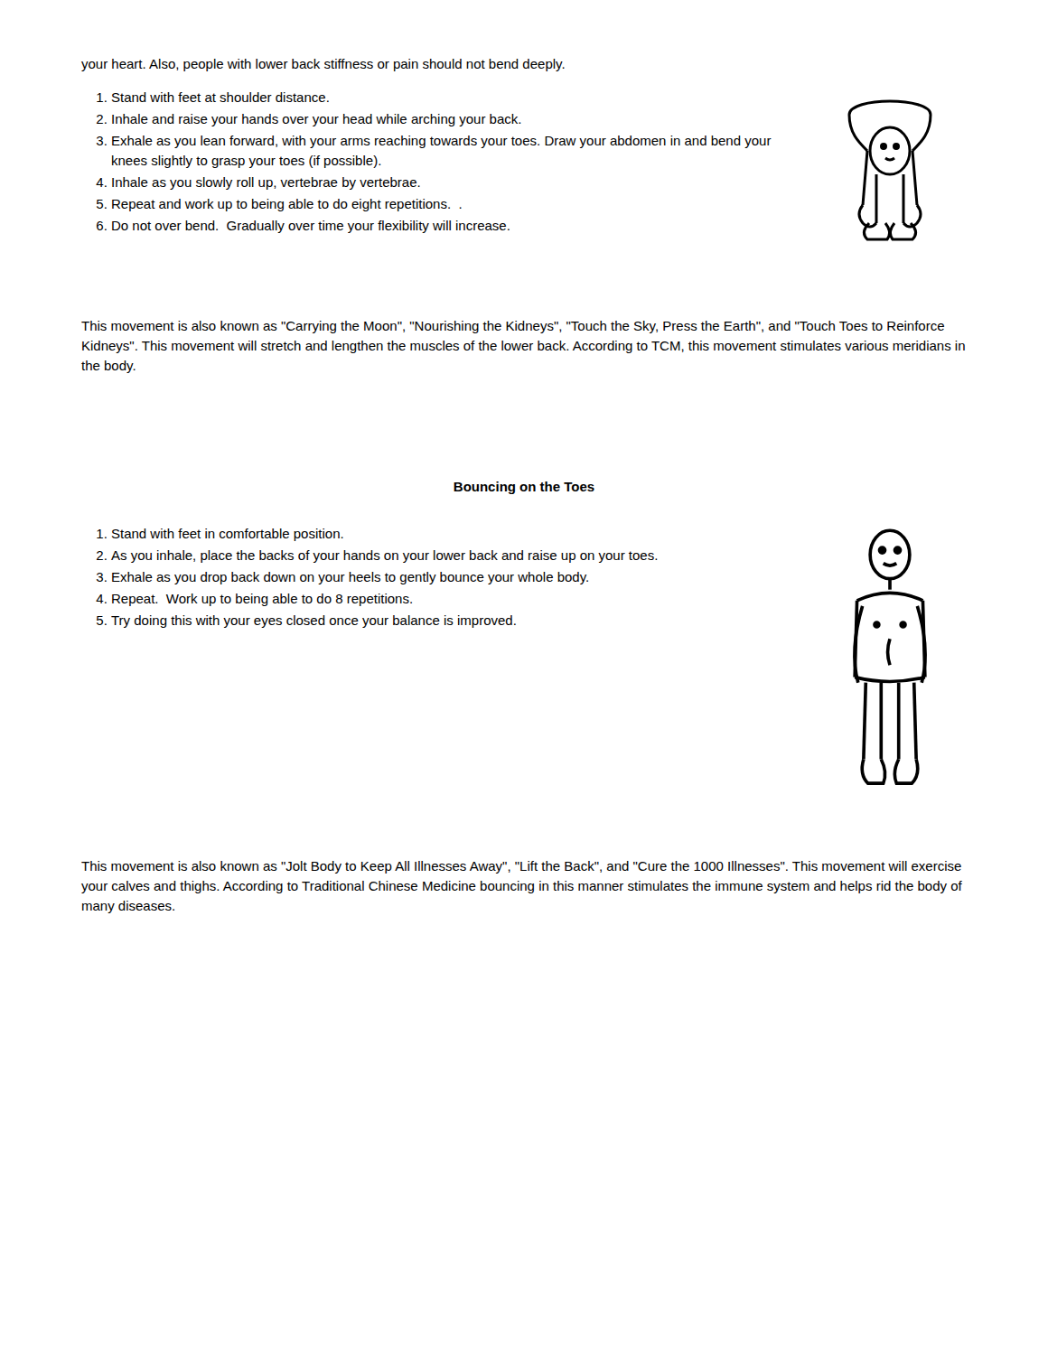your heart. Also, people with lower back stiffness or pain should not bend deeply.
Stand with feet at shoulder distance.
Inhale and raise your hands over your head while arching your back.
Exhale as you lean forward, with your arms reaching towards your toes. Draw your abdomen in and bend your knees slightly to grasp your toes (if possible).
Inhale as you slowly roll up, vertebrae by vertebrae.
Repeat and work up to being able to do eight repetitions. .
Do not over bend. Gradually over time your flexibility will increase.
This movement is also known as "Carrying the Moon", "Nourishing the Kidneys", "Touch the Sky, Press the Earth", and "Touch Toes to Reinforce Kidneys". This movement will stretch and lengthen the muscles of the lower back. According to TCM, this movement stimulates various meridians in the body.
Bouncing on the Toes
Stand with feet in comfortable position.
As you inhale, place the backs of your hands on your lower back and raise up on your toes.
Exhale as you drop back down on your heels to gently bounce your whole body.
Repeat. Work up to being able to do 8 repetitions.
Try doing this with your eyes closed once your balance is improved.
This movement is also known as "Jolt Body to Keep All Illnesses Away", "Lift the Back", and "Cure the 1000 Illnesses". This movement will exercise your calves and thighs. According to Traditional Chinese Medicine bouncing in this manner stimulates the immune system and helps rid the body of many diseases.